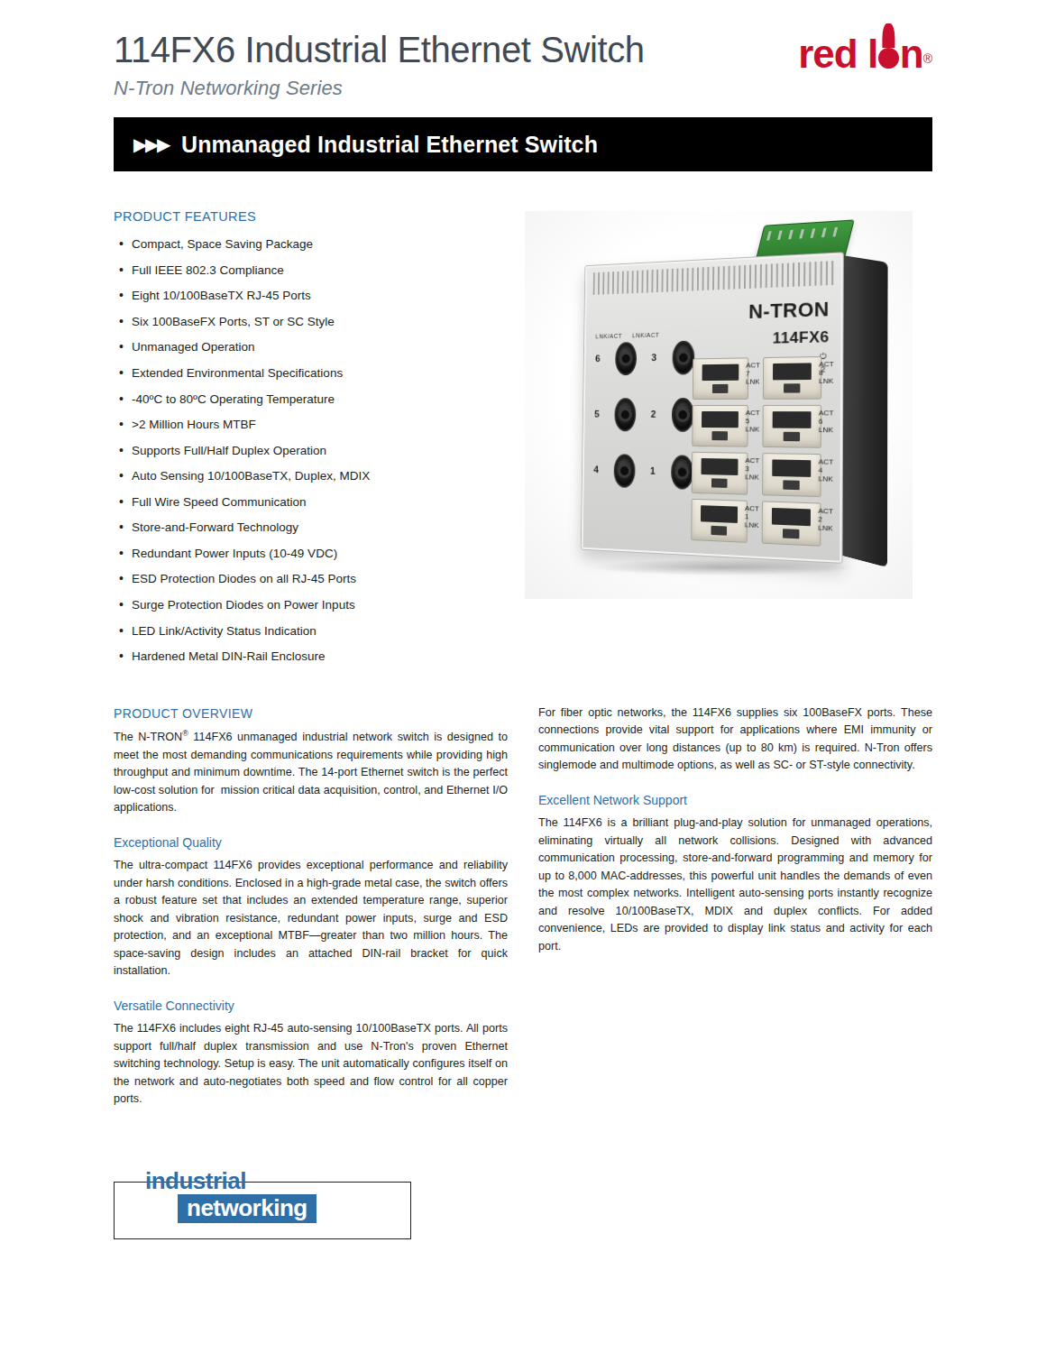114FX6 Industrial Ethernet Switch
N-Tron Networking Series
red l n®
▶▶▶
Unmanaged Industrial Ethernet Switch
Product Features
Compact, Space Saving Package
Full IEEE 802.3 Compliance
Eight 10/100BaseTX RJ-45 Ports
Six 100BaseFX Ports, ST or SC Style
Unmanaged Operation
Extended Environmental Specifications
-40ºC to 80ºC Operating Temperature
>2 Million Hours MTBF
Supports Full/Half Duplex Operation
Auto Sensing 10/100BaseTX, Duplex, MDIX
Full Wire Speed Communication
Store-and-Forward Technology
Redundant Power Inputs (10-49 VDC)
ESD Protection Diodes on all RJ-45 Ports
Surge Protection Diodes on Power Inputs
LED Link/Activity Status Indication
Hardened Metal DIN-Rail Enclosure
N-TRON
114FX6
⏻
V1 V2
LNK/ACT LNK/ACT
6
3
5
2
4
1
ACT
7
LNK
ACT
8
LNK
ACT
5
LNK
ACT
6
LNK
ACT
3
LNK
ACT
4
LNK
ACT
1
LNK
ACT
2
LNK
Product Overview
The N-TRON® 114FX6 unmanaged industrial network switch is designed to meet the most demanding communications requirements while providing high throughput and minimum downtime. The 14-port Ethernet switch is the perfect low-cost solution for mission critical data acquisition, control, and Ethernet I/O applications.
Exceptional Quality
The ultra-compact 114FX6 provides exceptional performance and reliability under harsh conditions. Enclosed in a high-grade metal case, the switch offers a robust feature set that includes an extended temperature range, superior shock and vibration resistance, redundant power inputs, surge and ESD protection, and an exceptional MTBF—greater than two million hours. The space-saving design includes an attached DIN-rail bracket for quick installation.
Versatile Connectivity
The 114FX6 includes eight RJ-45 auto-sensing 10/100BaseTX ports. All ports support full/half duplex transmission and use N-Tron's proven Ethernet switching technology. Setup is easy. The unit automatically configures itself on the network and auto-negotiates both speed and flow control for all copper ports.
For fiber optic networks, the 114FX6 supplies six 100BaseFX ports. These connections provide vital support for applications where EMI immunity or communication over long distances (up to 80 km) is required. N-Tron offers singlemode and multimode options, as well as SC- or ST-style connectivity.
Excellent Network Support
The 114FX6 is a brilliant plug-and-play solution for unmanaged operations, eliminating virtually all network collisions. Designed with advanced communication processing, store-and-forward programming and memory for up to 8,000 MAC-addresses, this powerful unit handles the demands of even the most complex networks. Intelligent auto-sensing ports instantly recognize and resolve 10/100BaseTX, MDIX and duplex conflicts. For added convenience, LEDs are provided to display link status and activity for each port.
industrial
networking